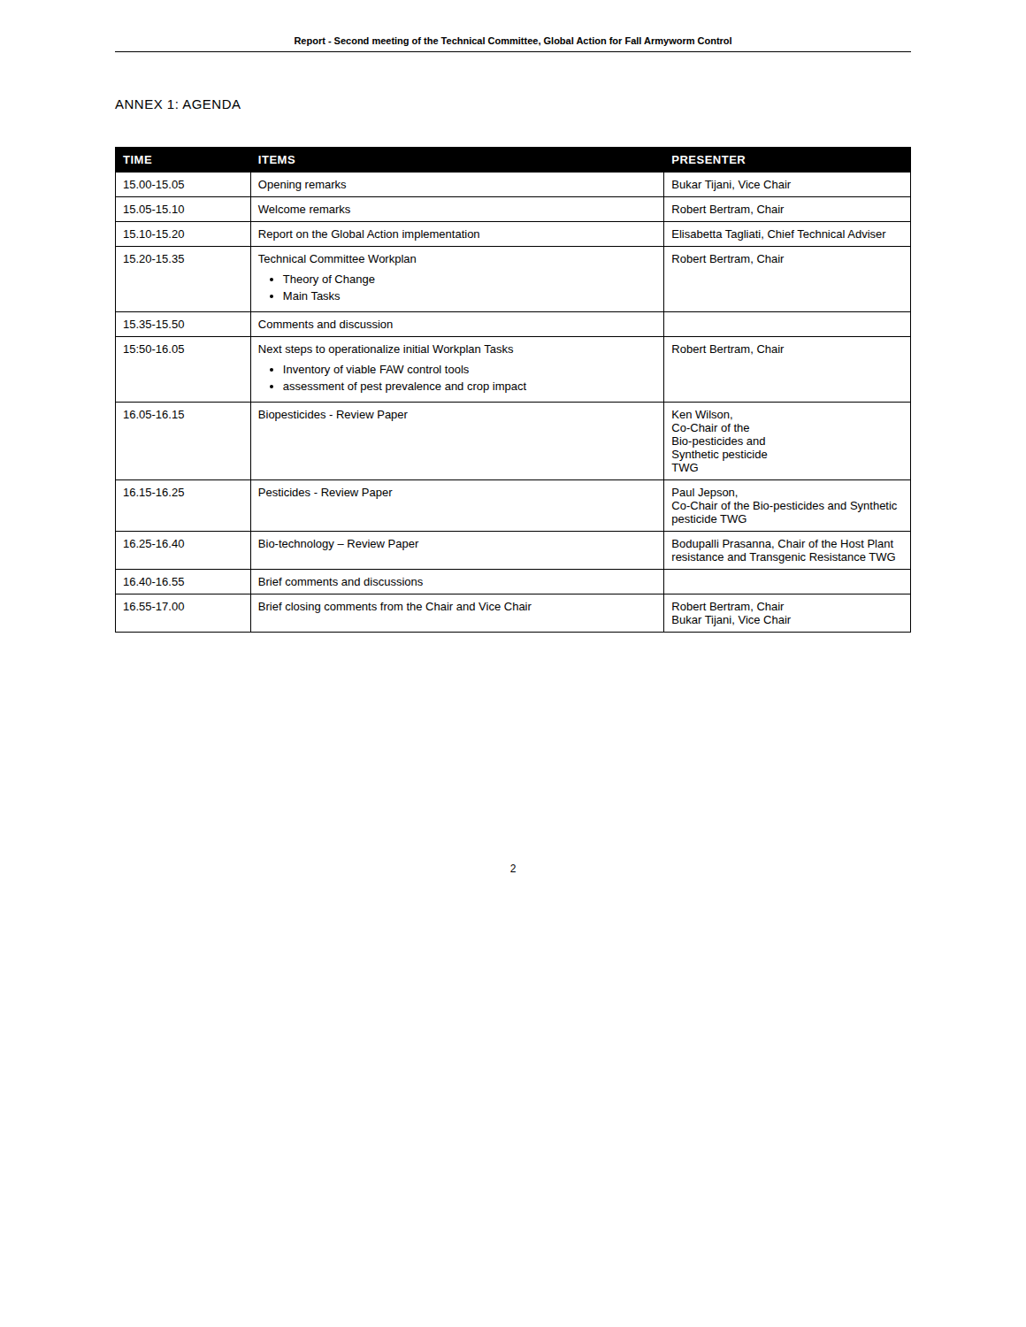Report - Second meeting of the Technical Committee, Global Action for Fall Armyworm Control
ANNEX 1: AGENDA
| TIME | ITEMS | PRESENTER |
| --- | --- | --- |
| 15.00-15.05 | Opening remarks | Bukar Tijani, Vice Chair |
| 15.05-15.10 | Welcome remarks | Robert Bertram, Chair |
| 15.10-15.20 | Report on the Global Action implementation | Elisabetta Tagliati, Chief Technical Adviser |
| 15.20-15.35 | Technical Committee Workplan Theory of Change Main Tasks | Robert Bertram, Chair |
| 15.35-15.50 | Comments and discussion | |
| 15:50-16.05 | Next steps to operationalize initial Workplan Tasks Inventory of viable FAW control tools assessment of pest prevalence and crop impact | Robert Bertram, Chair |
| 16.05-16.15 | Biopesticides - Review Paper | Ken Wilson, Co-Chair of the Bio-pesticides and Synthetic pesticide TWG |
| 16.15-16.25 | Pesticides - Review Paper | Paul Jepson, Co-Chair of the Bio-pesticides and Synthetic pesticide TWG |
| 16.25-16.40 | Bio-technology – Review Paper | Bodupalli Prasanna, Chair of the Host Plant resistance and Transgenic Resistance TWG |
| 16.40-16.55 | Brief comments and discussions | |
| 16.55-17.00 | Brief closing comments from the Chair and Vice Chair | Robert Bertram, Chair Bukar Tijani, Vice Chair |
2